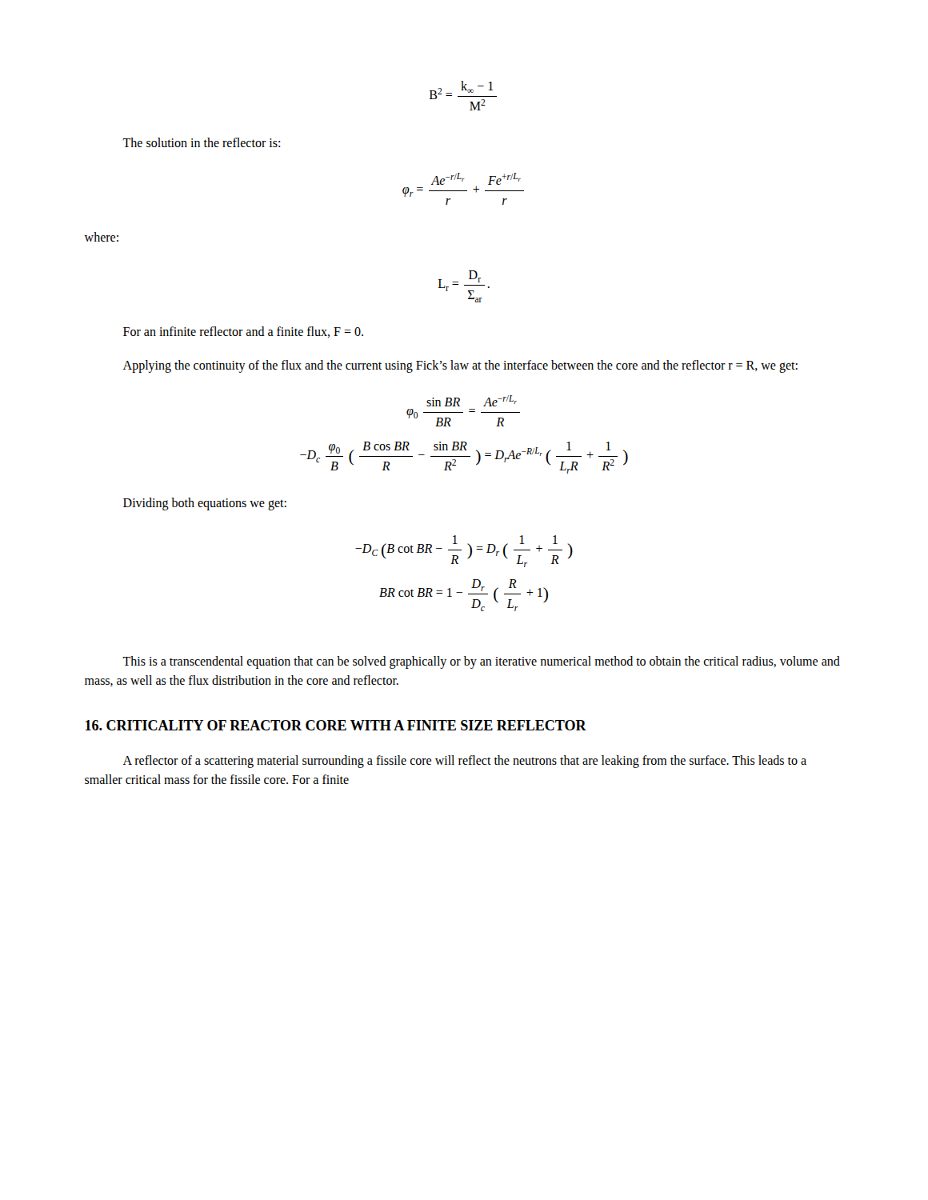B2 = k∞ − 1 M2
The solution in the reflector is:
φr = Ae−r/Lr r + Fe+r/Lr r
where:
Lr = Dr Σar .
For an infinite reflector and a finite flux, F = 0.
Applying the continuity of the flux and the current using Fick’s law at the interface between the core and the reflector r = R, we get:
φ0 sin BR BR = Ae−r/Lr R
−Dc φ0 B ( B cos BR R − sin BR R2 ) = Dr Ae−R/Lr ( 1 LrR + 1 R2 )
Dividing both equations we get:
−DC (B cot BR − 1 R ) = Dr ( 1 Lr + 1 R )
BR cot BR = 1 − Dr Dc ( R Lr + 1)
This is a transcendental equation that can be solved graphically or by an iterative numerical method to obtain the critical radius, volume and mass, as well as the flux distribution in the core and reflector.
16. CRITICALITY OF REACTOR CORE WITH A FINITE SIZE REFLECTOR
A reflector of a scattering material surrounding a fissile core will reflect the neutrons that are leaking from the surface. This leads to a smaller critical mass for the fissile core. For a finite